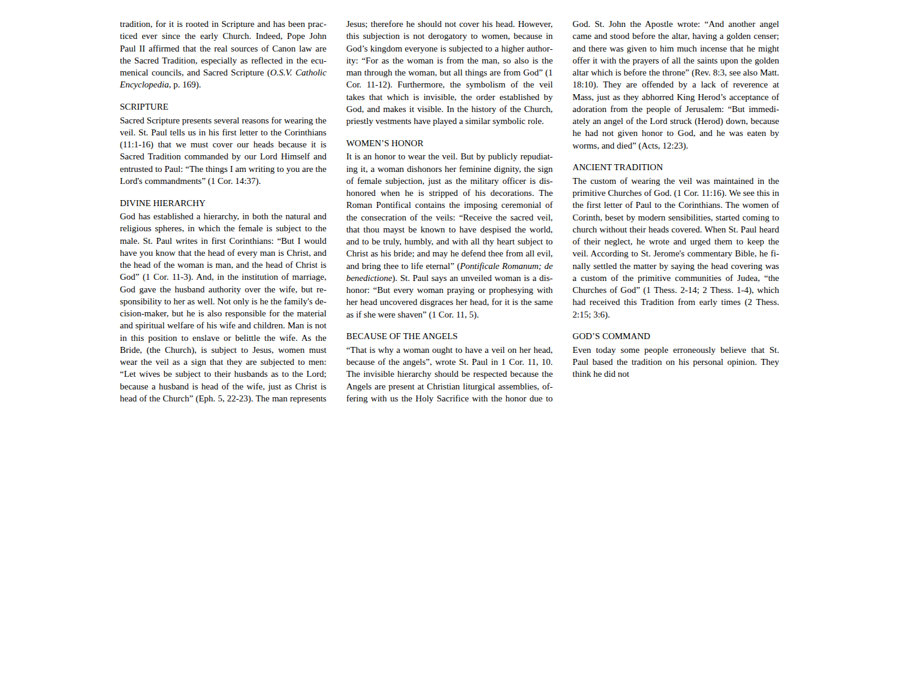tradition, for it is rooted in Scripture and has been practiced ever since the early Church. Indeed, Pope John Paul II affirmed that the real sources of Canon law are the Sacred Tradition, especially as reflected in the ecumenical councils, and Sacred Scripture (O.S.V. Catholic Encyclopedia, p. 169).
Scripture
Sacred Scripture presents several reasons for wearing the veil. St. Paul tells us in his first letter to the Corinthians (11:1-16) that we must cover our heads because it is Sacred Tradition commanded by our Lord Himself and entrusted to Paul: “The things I am writing to you are the Lord's commandments” (1 Cor. 14:37).
Divine Hierarchy
God has established a hierarchy, in both the natural and religious spheres, in which the female is subject to the male. St. Paul writes in first Corinthians: “But I would have you know that the head of every man is Christ, and the head of the woman is man, and the head of Christ is God” (1 Cor. 11-3). And, in the institution of marriage, God gave the husband authority over the wife, but responsibility to her as well. Not only is he the family's decision-maker, but he is also responsible for the material and spiritual welfare of his wife and children. Man is not in this position to enslave or belittle the wife. As the Bride, (the Church), is subject to Jesus, women must wear the veil as a sign that they are subjected to men: “Let wives be subject to their husbands as to the Lord; because a husband is head of the wife, just as Christ is head of the Church” (Eph. 5, 22-23). The man represents Jesus; therefore he should not cover his head. However, this subjection is not derogatory to women, because in God’s kingdom everyone is subjected to a higher authority: “For as the woman is from the man, so also is the man through the woman, but all things are from God” (1 Cor. 11-12). Furthermore, the symbolism of the veil takes that which is invisible, the order established by God, and makes it visible. In the history of the Church, priestly vestments have played a similar symbolic role.
Women’s Honor
It is an honor to wear the veil. But by publicly repudiating it, a woman dishonors her feminine dignity, the sign of female subjection, just as the military officer is dishonored when he is stripped of his decorations. The Roman Pontifical contains the imposing ceremonial of the consecration of the veils: “Receive the sacred veil, that thou mayst be known to have despised the world, and to be truly, humbly, and with all thy heart subject to Christ as his bride; and may he defend thee from all evil, and bring thee to life eternal” (Pontificale Romanum; de benedictione). St. Paul says an unveiled woman is a dishonor: “But every woman praying or prophesying with her head uncovered disgraces her head, for it is the same as if she were shaven” (1 Cor. 11, 5).
Because of the Angels
“That is why a woman ought to have a veil on her head, because of the angels”, wrote St. Paul in 1 Cor. 11, 10. The invisible hierarchy should be respected because the Angels are present at Christian liturgical assemblies, offering with us the Holy Sacrifice with the honor due to God. St. John the Apostle wrote: “And another angel came and stood before the altar, having a golden censer; and there was given to him much incense that he might offer it with the prayers of all the saints upon the golden altar which is before the throne” (Rev. 8:3, see also Matt. 18:10). They are offended by a lack of reverence at Mass, just as they abhorred King Herod’s acceptance of adoration from the people of Jerusalem: “But immediately an angel of the Lord struck (Herod) down, because he had not given honor to God, and he was eaten by worms, and died” (Acts, 12:23).
Ancient Tradition
The custom of wearing the veil was maintained in the primitive Churches of God. (1 Cor. 11:16). We see this in the first letter of Paul to the Corinthians. The women of Corinth, beset by modern sensibilities, started coming to church without their heads covered. When St. Paul heard of their neglect, he wrote and urged them to keep the veil. According to St. Jerome's commentary Bible, he finally settled the matter by saying the head covering was a custom of the primitive communities of Judea, “the Churches of God” (1 Thess. 2-14; 2 Thess. 1-4), which had received this Tradition from early times (2 Thess. 2:15; 3:6).
God’s Command
Even today some people erroneously believe that St. Paul based the tradition on his personal opinion. They think he did not